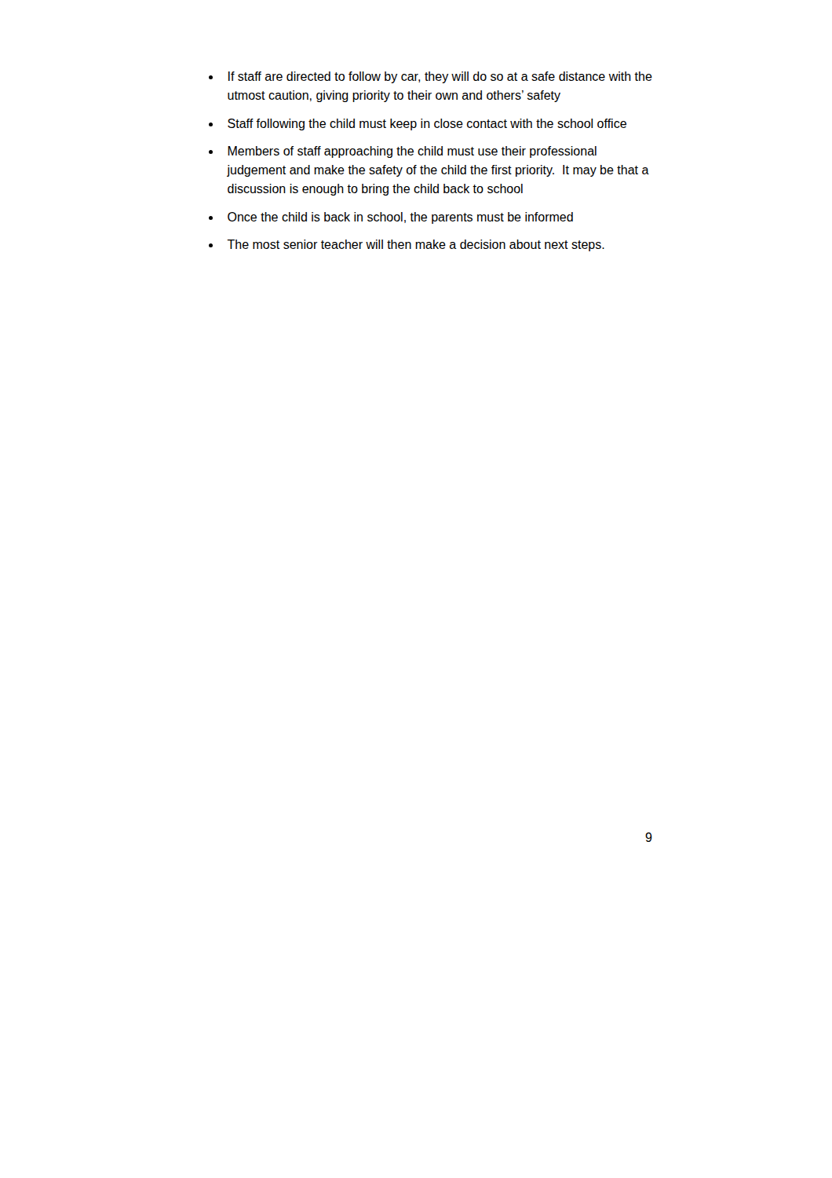If staff are directed to follow by car, they will do so at a safe distance with the utmost caution, giving priority to their own and others’ safety
Staff following the child must keep in close contact with the school office
Members of staff approaching the child must use their professional judgement and make the safety of the child the first priority. It may be that a discussion is enough to bring the child back to school
Once the child is back in school, the parents must be informed
The most senior teacher will then make a decision about next steps.
9